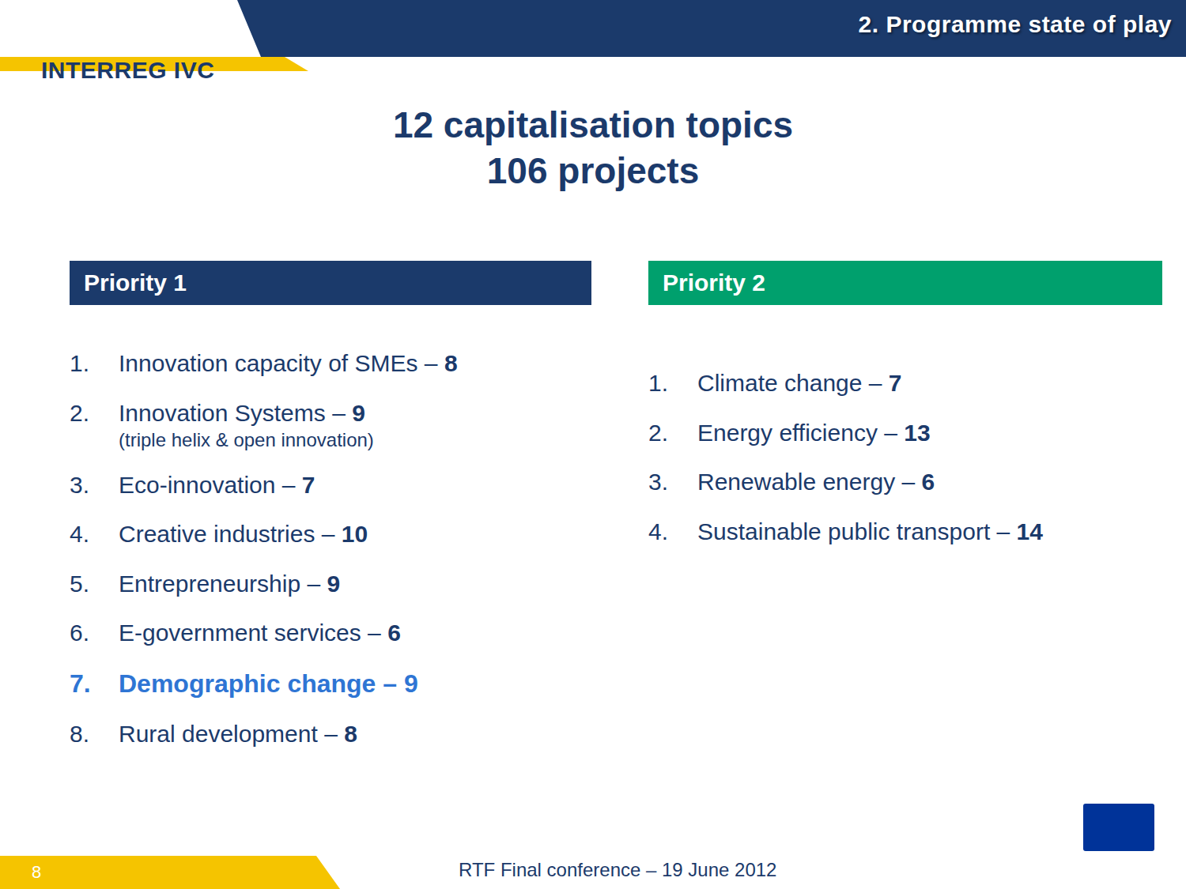2. Programme state of play
INTERREG IVC
12 capitalisation topics
106 projects
Priority 1
1. Innovation capacity of SMEs – 8
2. Innovation Systems – 9 (triple helix & open innovation)
3. Eco-innovation – 7
4. Creative industries – 10
5. Entrepreneurship – 9
6. E-government services – 6
7. Demographic change – 9
8. Rural development – 8
Priority 2
1. Climate change – 7
2. Energy efficiency – 13
3. Renewable energy – 6
4. Sustainable public transport – 14
8
RTF Final conference – 19 June 2012